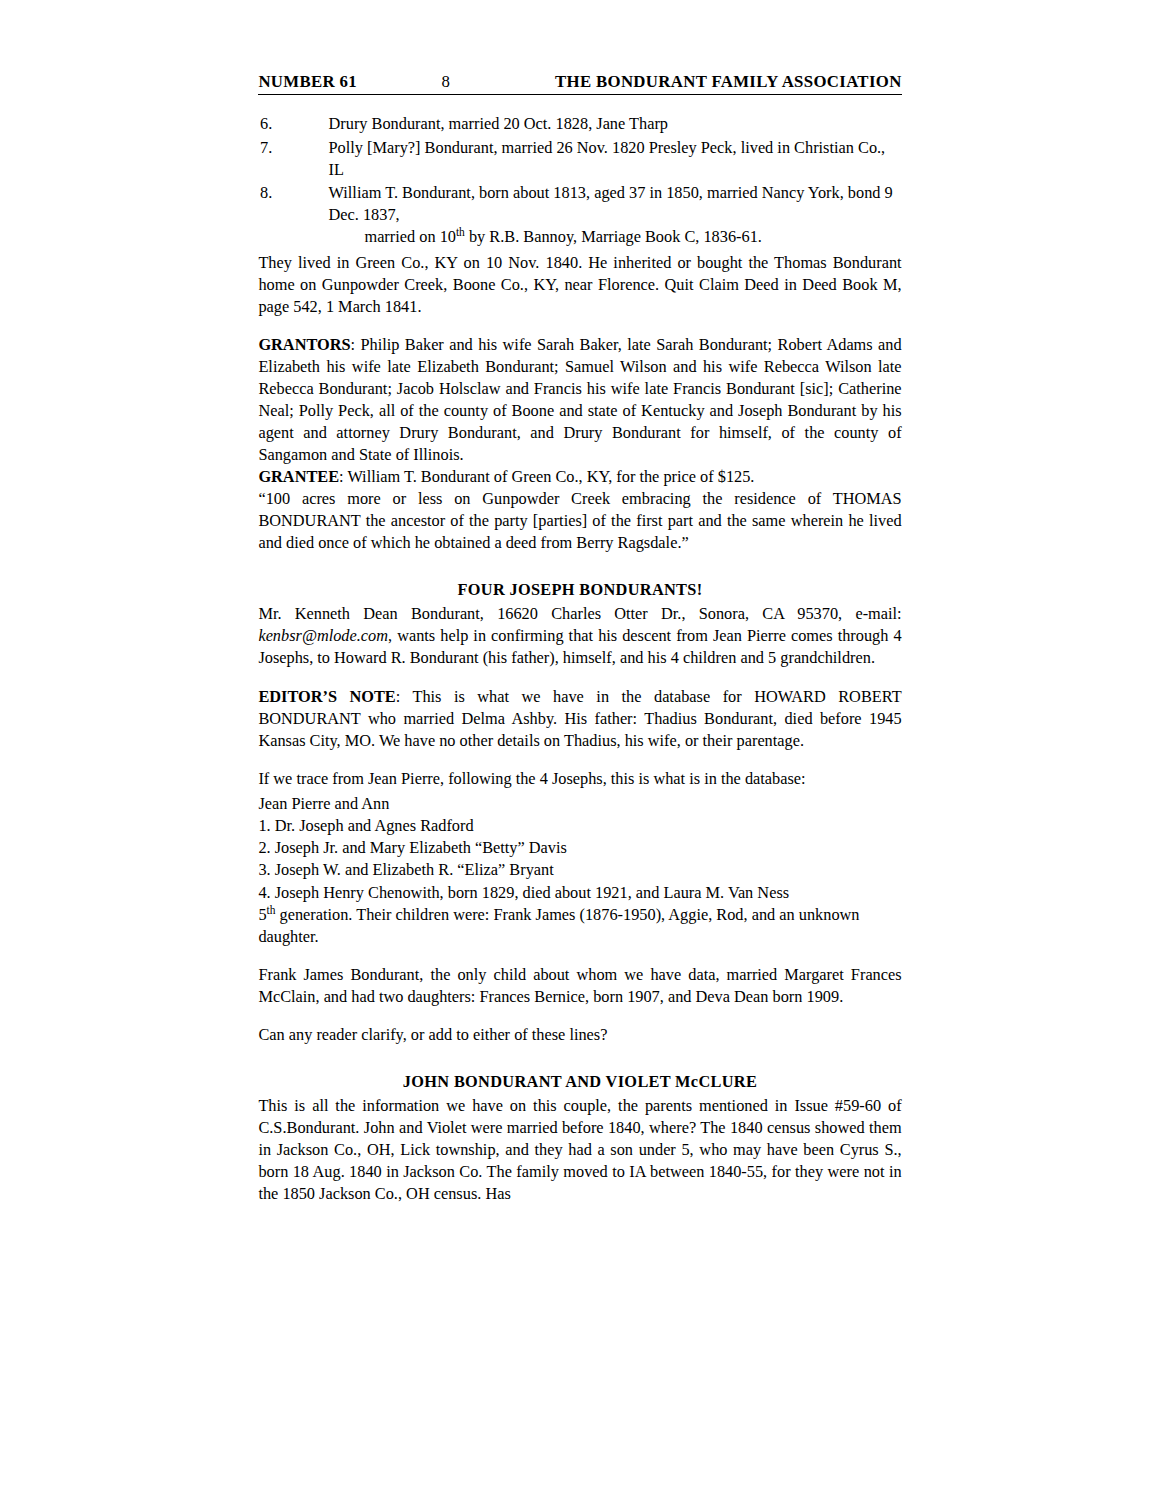NUMBER 61 8 THE BONDURANT FAMILY ASSOCIATION
6. Drury Bondurant, married 20 Oct. 1828, Jane Tharp
7. Polly [Mary?] Bondurant, married 26 Nov. 1820 Presley Peck, lived in Christian Co., IL
8. William T. Bondurant, born about 1813, aged 37 in 1850, married Nancy York, bond 9 Dec. 1837, married on 10th by R.B. Bannoy, Marriage Book C, 1836-61.
They lived in Green Co., KY on 10 Nov. 1840. He inherited or bought the Thomas Bondurant home on Gunpowder Creek, Boone Co., KY, near Florence. Quit Claim Deed in Deed Book M, page 542, 1 March 1841.
GRANTORS: Philip Baker and his wife Sarah Baker, late Sarah Bondurant; Robert Adams and Elizabeth his wife late Elizabeth Bondurant; Samuel Wilson and his wife Rebecca Wilson late Rebecca Bondurant; Jacob Holsclaw and Francis his wife late Francis Bondurant [sic]; Catherine Neal; Polly Peck, all of the county of Boone and state of Kentucky and Joseph Bondurant by his agent and attorney Drury Bondurant, and Drury Bondurant for himself, of the county of Sangamon and State of Illinois.
GRANTEE: William T. Bondurant of Green Co., KY, for the price of $125.
“100 acres more or less on Gunpowder Creek embracing the residence of THOMAS BONDURANT the ancestor of the party [parties] of the first part and the same wherein he lived and died once of which he obtained a deed from Berry Ragsdale.”
FOUR JOSEPH BONDURANTS!
Mr. Kenneth Dean Bondurant, 16620 Charles Otter Dr., Sonora, CA 95370, e-mail: kenbsr@mlode.com, wants help in confirming that his descent from Jean Pierre comes through 4 Josephs, to Howard R. Bondurant (his father), himself, and his 4 children and 5 grandchildren.
EDITOR’S NOTE: This is what we have in the database for HOWARD ROBERT BONDURANT who married Delma Ashby. His father: Thadius Bondurant, died before 1945 Kansas City, MO. We have no other details on Thadius, his wife, or their parentage.
If we trace from Jean Pierre, following the 4 Josephs, this is what is in the database:
Jean Pierre and Ann
1. Dr. Joseph and Agnes Radford
2. Joseph Jr. and Mary Elizabeth “Betty” Davis
3. Joseph W. and Elizabeth R. “Eliza” Bryant
4. Joseph Henry Chenowith, born 1829, died about 1921, and Laura M. Van Ness
5th generation. Their children were: Frank James (1876-1950), Aggie, Rod, and an unknown daughter.
Frank James Bondurant, the only child about whom we have data, married Margaret Frances McClain, and had two daughters: Frances Bernice, born 1907, and Deva Dean born 1909.
Can any reader clarify, or add to either of these lines?
JOHN BONDURANT AND VIOLET McCLURE
This is all the information we have on this couple, the parents mentioned in Issue #59-60 of C.S.Bondurant. John and Violet were married before 1840, where? The 1840 census showed them in Jackson Co., OH, Lick township, and they had a son under 5, who may have been Cyrus S., born 18 Aug. 1840 in Jackson Co. The family moved to IA between 1840-55, for they were not in the 1850 Jackson Co., OH census. Has